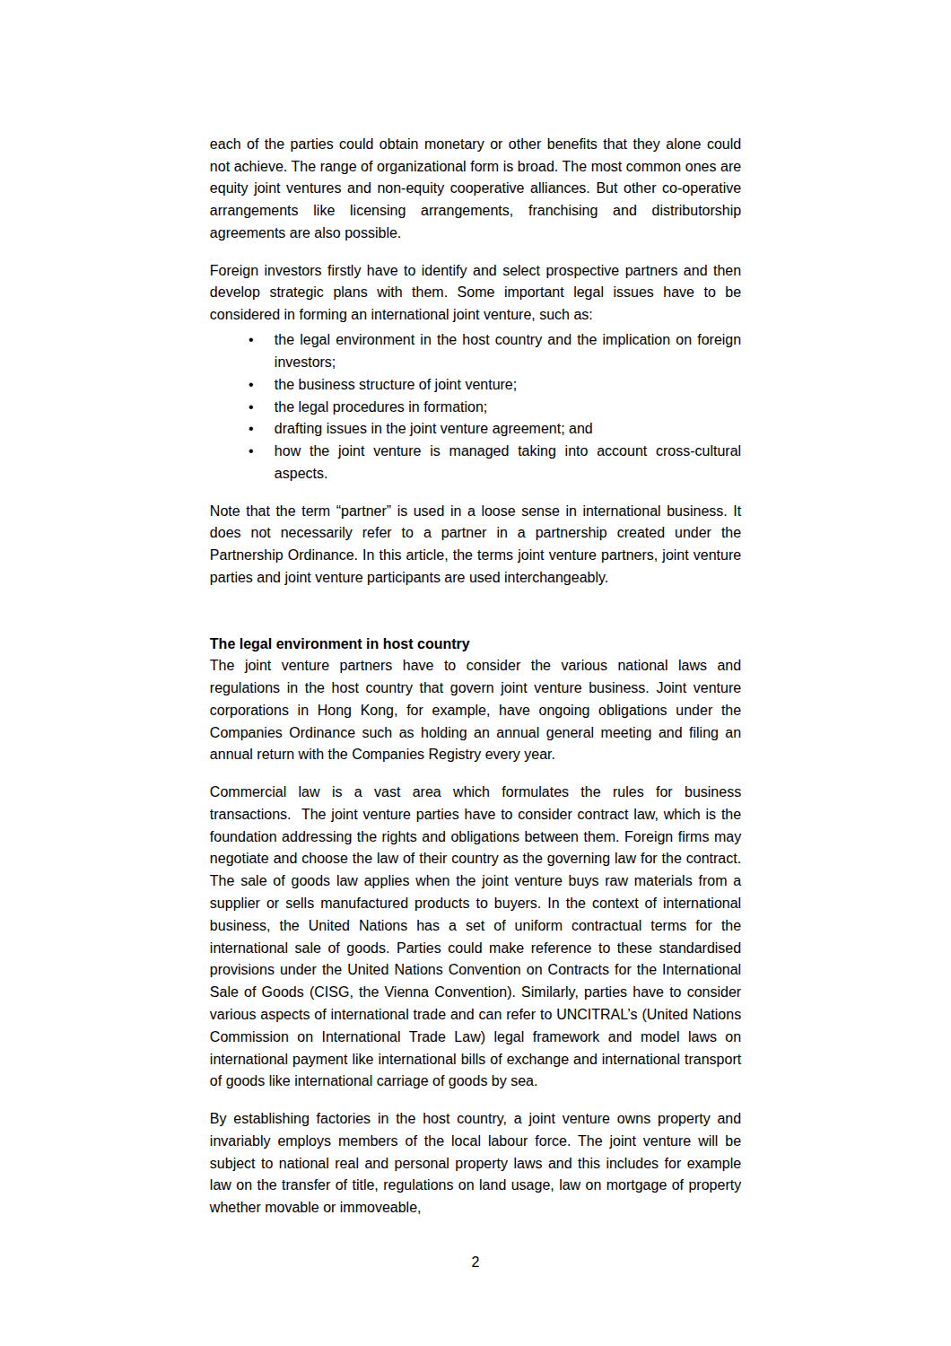each of the parties could obtain monetary or other benefits that they alone could not achieve. The range of organizational form is broad. The most common ones are equity joint ventures and non-equity cooperative alliances. But other co-operative arrangements like licensing arrangements, franchising and distributorship agreements are also possible.
Foreign investors firstly have to identify and select prospective partners and then develop strategic plans with them. Some important legal issues have to be considered in forming an international joint venture, such as:
the legal environment in the host country and the implication on foreign investors;
the business structure of joint venture;
the legal procedures in formation;
drafting issues in the joint venture agreement; and
how the joint venture is managed taking into account cross-cultural aspects.
Note that the term “partner” is used in a loose sense in international business. It does not necessarily refer to a partner in a partnership created under the Partnership Ordinance. In this article, the terms joint venture partners, joint venture parties and joint venture participants are used interchangeably.
The legal environment in host country
The joint venture partners have to consider the various national laws and regulations in the host country that govern joint venture business. Joint venture corporations in Hong Kong, for example, have ongoing obligations under the Companies Ordinance such as holding an annual general meeting and filing an annual return with the Companies Registry every year.
Commercial law is a vast area which formulates the rules for business transactions. The joint venture parties have to consider contract law, which is the foundation addressing the rights and obligations between them. Foreign firms may negotiate and choose the law of their country as the governing law for the contract. The sale of goods law applies when the joint venture buys raw materials from a supplier or sells manufactured products to buyers. In the context of international business, the United Nations has a set of uniform contractual terms for the international sale of goods. Parties could make reference to these standardised provisions under the United Nations Convention on Contracts for the International Sale of Goods (CISG, the Vienna Convention). Similarly, parties have to consider various aspects of international trade and can refer to UNCITRAL’s (United Nations Commission on International Trade Law) legal framework and model laws on international payment like international bills of exchange and international transport of goods like international carriage of goods by sea.
By establishing factories in the host country, a joint venture owns property and invariably employs members of the local labour force. The joint venture will be subject to national real and personal property laws and this includes for example law on the transfer of title, regulations on land usage, law on mortgage of property whether movable or immoveable,
2